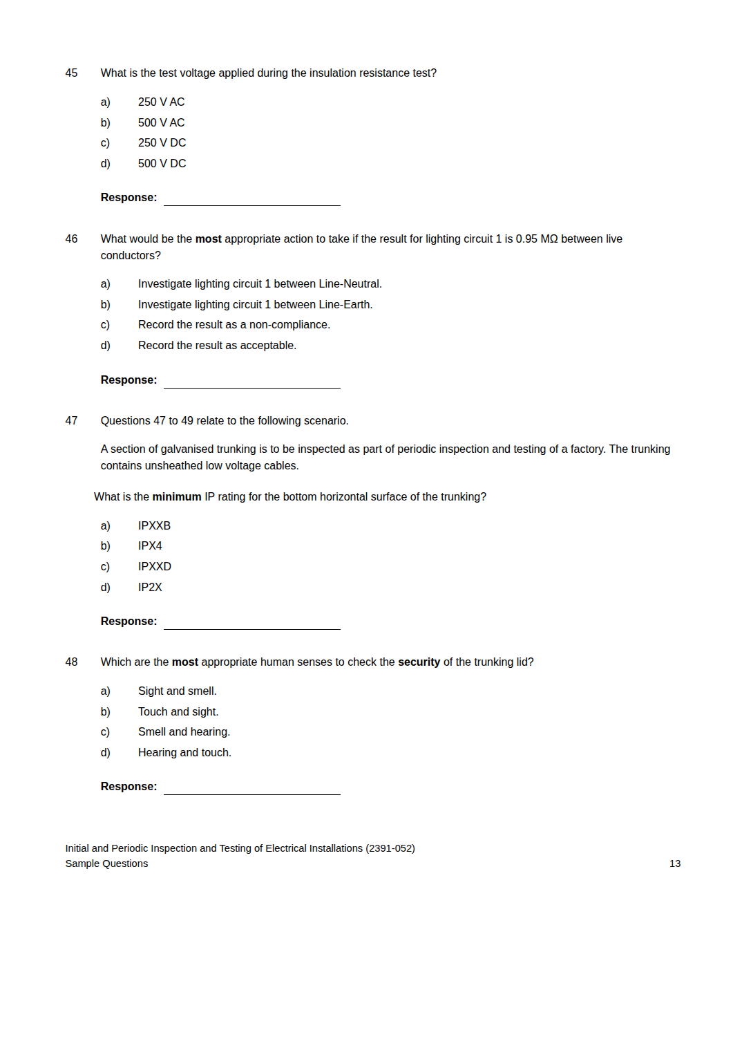45 What is the test voltage applied during the insulation resistance test?
a) 250 V AC
b) 500 V AC
c) 250 V DC
d) 500 V DC
Response:
46 What would be the most appropriate action to take if the result for lighting circuit 1 is 0.95 MΩ between live conductors?
a) Investigate lighting circuit 1 between Line-Neutral.
b) Investigate lighting circuit 1 between Line-Earth.
c) Record the result as a non-compliance.
d) Record the result as acceptable.
Response:
47 Questions 47 to 49 relate to the following scenario.
A section of galvanised trunking is to be inspected as part of periodic inspection and testing of a factory. The trunking contains unsheathed low voltage cables.
What is the minimum IP rating for the bottom horizontal surface of the trunking?
a) IPXXB
b) IPX4
c) IPXXD
d) IP2X
Response:
48 Which are the most appropriate human senses to check the security of the trunking lid?
a) Sight and smell.
b) Touch and sight.
c) Smell and hearing.
d) Hearing and touch.
Response:
Initial and Periodic Inspection and Testing of Electrical Installations (2391-052)
Sample Questions 13